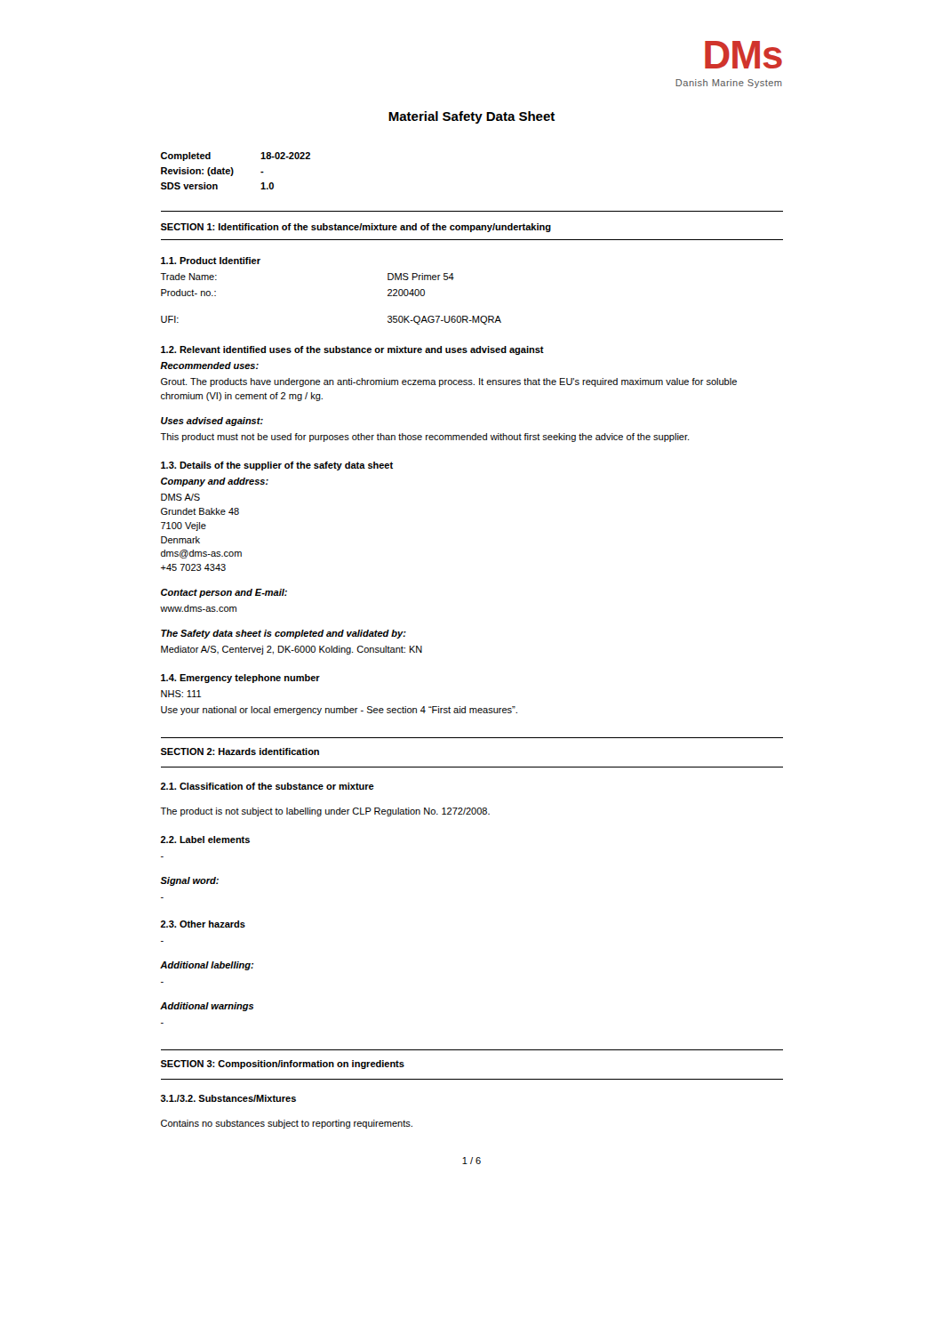DMs
Danish Marine System
Material Safety Data Sheet
| Completed | 18-02-2022 |
| Revision: (date) | - |
| SDS version | 1.0 |
SECTION 1: Identification of the substance/mixture and of the company/undertaking
1.1. Product Identifier
Trade Name:
Product- no.:
DMS Primer 54
2200400
UFI:
350K-QAG7-U60R-MQRA
1.2. Relevant identified uses of the substance or mixture and uses advised against
Recommended uses:
Grout. The products have undergone an anti-chromium eczema process. It ensures that the EU's required maximum value for soluble chromium (VI) in cement of 2 mg / kg.
Uses advised against:
This product must not be used for purposes other than those recommended without first seeking the advice of the supplier.
1.3. Details of the supplier of the safety data sheet
Company and address:
DMS A/S
Grundet Bakke 48
7100 Vejle
Denmark
dms@dms-as.com
+45 7023 4343
Contact person and E-mail:
www.dms-as.com
The Safety data sheet is completed and validated by:
Mediator A/S, Centervej 2, DK-6000 Kolding. Consultant: KN
1.4. Emergency telephone number
NHS: 111
Use your national or local emergency number - See section 4 “First aid measures”.
SECTION 2: Hazards identification
2.1. Classification of the substance or mixture
The product is not subject to labelling under CLP Regulation No. 1272/2008.
2.2. Label elements
-
Signal word:
-
2.3. Other hazards
-
Additional labelling:
-
Additional warnings
-
SECTION 3: Composition/information on ingredients
3.1./3.2. Substances/Mixtures
Contains no substances subject to reporting requirements.
1 / 6